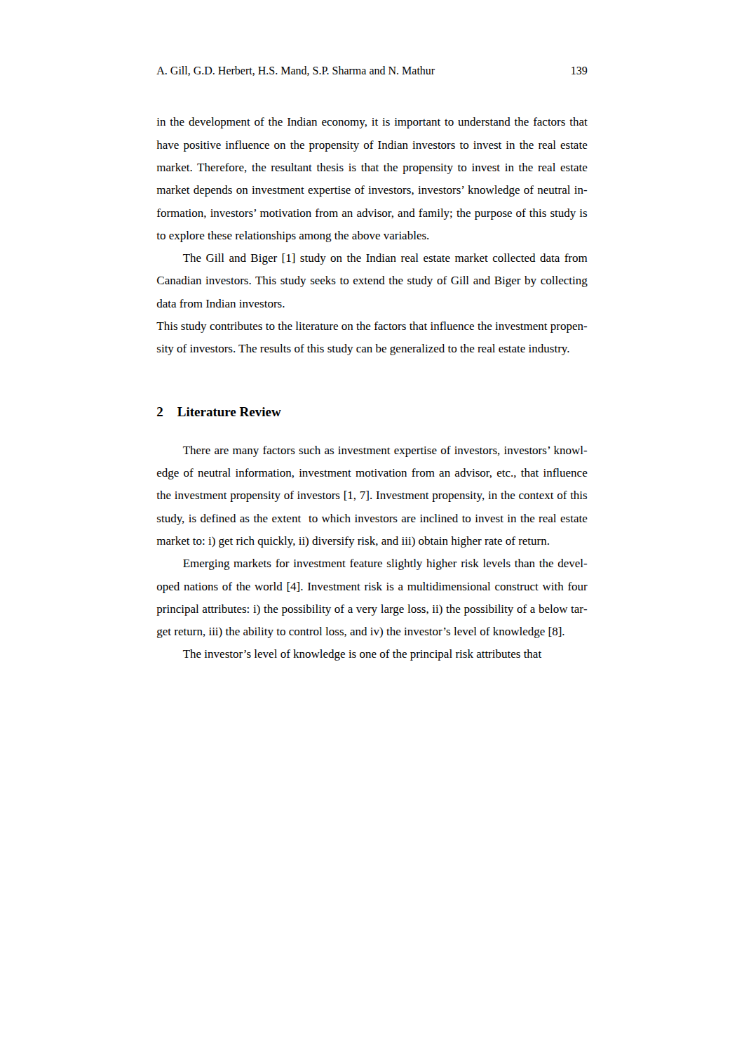A. Gill, G.D. Herbert, H.S. Mand, S.P. Sharma and N. Mathur 139
in the development of the Indian economy, it is important to understand the factors that have positive influence on the propensity of Indian investors to invest in the real estate market. Therefore, the resultant thesis is that the propensity to invest in the real estate market depends on investment expertise of investors, investors’ knowledge of neutral information, investors’ motivation from an advisor, and family; the purpose of this study is to explore these relationships among the above variables.
The Gill and Biger [1] study on the Indian real estate market collected data from Canadian investors. This study seeks to extend the study of Gill and Biger by collecting data from Indian investors.
This study contributes to the literature on the factors that influence the investment propensity of investors. The results of this study can be generalized to the real estate industry.
2 Literature Review
There are many factors such as investment expertise of investors, investors’ knowledge of neutral information, investment motivation from an advisor, etc., that influence the investment propensity of investors [1, 7]. Investment propensity, in the context of this study, is defined as the extent to which investors are inclined to invest in the real estate market to: i) get rich quickly, ii) diversify risk, and iii) obtain higher rate of return.
Emerging markets for investment feature slightly higher risk levels than the developed nations of the world [4]. Investment risk is a multidimensional construct with four principal attributes: i) the possibility of a very large loss, ii) the possibility of a below target return, iii) the ability to control loss, and iv) the investor’s level of knowledge [8].
The investor’s level of knowledge is one of the principal risk attributes that